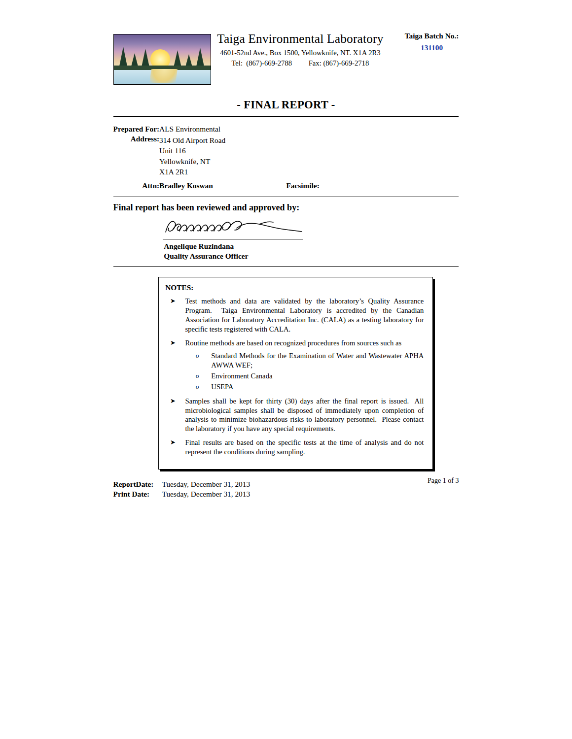Taiga Environmental Laboratory
4601-52nd Ave., Box 1500, Yellowknife, NT. X1A 2R3
Tel: (867)-669-2788 Fax: (867)-669-2718
Taiga Batch No.:
131100
- FINAL REPORT -
| Prepared For: | ALS Environmental |
| Address: | 314 Old Airport Road Unit 116 Yellowknife, NT X1A 2R1 |
| Attn: | Bradley Koswan Facsimile: |
Final report has been reviewed and approved by:
Angelique Ruzindana
Quality Assurance Officer
NOTES:
Test methods and data are validated by the laboratory’s Quality Assurance Program. Taiga Environmental Laboratory is accredited by the Canadian Association for Laboratory Accreditation Inc. (CALA) as a testing laboratory for specific tests registered with CALA.
Routine methods are based on recognized procedures from sources such as
Standard Methods for the Examination of Water and Wastewater APHA AWWA WEF;
Environment Canada
USEPA
Samples shall be kept for thirty (30) days after the final report is issued. All microbiological samples shall be disposed of immediately upon completion of analysis to minimize biohazardous risks to laboratory personnel. Please contact the laboratory if you have any special requirements.
Final results are based on the specific tests at the time of analysis and do not represent the conditions during sampling.
| ReportDate: | Tuesday, December 31, 2013 |
| Print Date: | Tuesday, December 31, 2013 |
Page 1 of 3